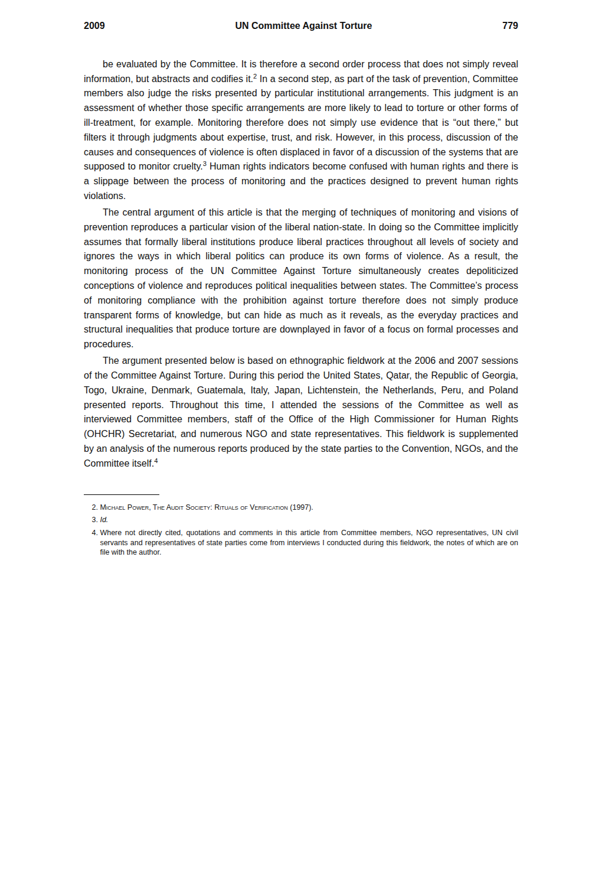2009 UN Committee Against Torture 779
be evaluated by the Committee. It is therefore a second order process that does not simply reveal information, but abstracts and codifies it.2 In a second step, as part of the task of prevention, Committee members also judge the risks presented by particular institutional arrangements. This judgment is an assessment of whether those specific arrangements are more likely to lead to torture or other forms of ill-treatment, for example. Monitoring therefore does not simply use evidence that is “out there,” but filters it through judgments about expertise, trust, and risk. However, in this process, discussion of the causes and consequences of violence is often displaced in favor of a discussion of the systems that are supposed to monitor cruelty.3 Human rights indicators become confused with human rights and there is a slippage between the process of monitoring and the practices designed to prevent human rights violations.
The central argument of this article is that the merging of techniques of monitoring and visions of prevention reproduces a particular vision of the liberal nation-state. In doing so the Committee implicitly assumes that formally liberal institutions produce liberal practices throughout all levels of society and ignores the ways in which liberal politics can produce its own forms of violence. As a result, the monitoring process of the UN Committee Against Torture simultaneously creates depoliticized conceptions of violence and reproduces political inequalities between states. The Committee’s process of monitoring compliance with the prohibition against torture therefore does not simply produce transparent forms of knowledge, but can hide as much as it reveals, as the everyday practices and structural inequalities that produce torture are downplayed in favor of a focus on formal processes and procedures.
The argument presented below is based on ethnographic fieldwork at the 2006 and 2007 sessions of the Committee Against Torture. During this period the United States, Qatar, the Republic of Georgia, Togo, Ukraine, Denmark, Guatemala, Italy, Japan, Lichtenstein, the Netherlands, Peru, and Poland presented reports. Throughout this time, I attended the sessions of the Committee as well as interviewed Committee members, staff of the Office of the High Commissioner for Human Rights (OHCHR) Secretariat, and numerous NGO and state representatives. This fieldwork is supplemented by an analysis of the numerous reports produced by the state parties to the Convention, NGOs, and the Committee itself.4
Michael Power, The Audit Society: Rituals of Verification (1997).
Id.
Where not directly cited, quotations and comments in this article from Committee members, NGO representatives, UN civil servants and representatives of state parties come from interviews I conducted during this fieldwork, the notes of which are on file with the author.